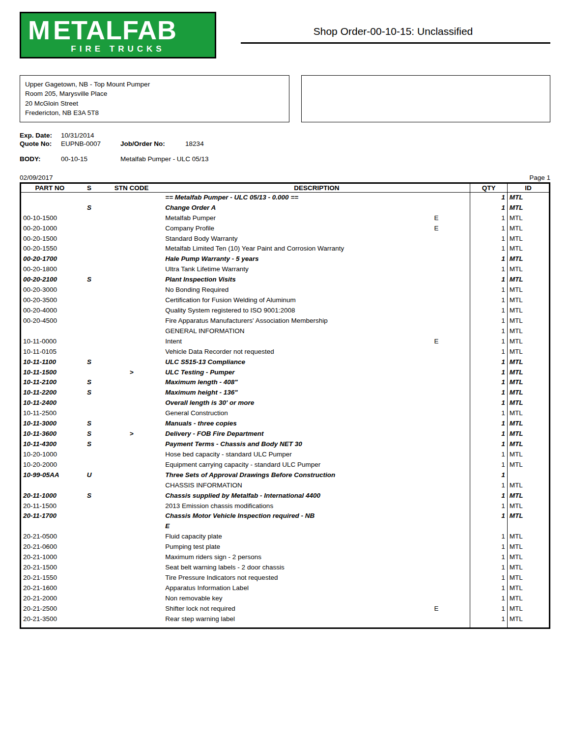M
ETALFAB
FIRE TRUCKS
Shop Order-00-10-15: Unclassified
Upper Gagetown, NB - Top Mount Pumper
Room 205, Marysville Place
20 McGloin Street
Fredericton, NB E3A 5T8
| Exp. Date: | 10/31/2014 | | |
| Quote No: | EUPNB-0007 | Job/Order No: | 18234 |
| BODY: | 00-10-15 | Metalfab Pumper - ULC 05/13 |
02/09/2017
Page 1
| PART NO | S | STN CODE | DESCRIPTION | QTY | ID |
| --- | --- | --- | --- | --- | --- |
| | | | == Metalfab Pumper - ULC 05/13 - 0.000 == | 1 | MTL |
| | S | | Change Order A | 1 | MTL |
| 00-10-1500 | | | Metalfab Pumper E | 1 | MTL |
| 00-20-1000 | | | Company Profile E | 1 | MTL |
| 00-20-1500 | | | Standard Body Warranty | 1 | MTL |
| 00-20-1550 | | | Metalfab Limited Ten (10) Year Paint and Corrosion Warranty | 1 | MTL |
| 00-20-1700 | | | Hale Pump Warranty - 5 years | 1 | MTL |
| 00-20-1800 | | | Ultra Tank Lifetime Warranty | 1 | MTL |
| 00-20-2100 | S | | Plant Inspection Visits | 1 | MTL |
| 00-20-3000 | | | No Bonding Required | 1 | MTL |
| 00-20-3500 | | | Certification for Fusion Welding of Aluminum | 1 | MTL |
| 00-20-4000 | | | Quality System registered to ISO 9001:2008 | 1 | MTL |
| 00-20-4500 | | | Fire Apparatus Manufacturers' Association Membership | 1 | MTL |
| | | | GENERAL INFORMATION | 1 | MTL |
| 10-11-0000 | | | Intent E | 1 | MTL |
| 10-11-0105 | | | Vehicle Data Recorder not requested | 1 | MTL |
| 10-11-1100 | S | | ULC S515-13 Compliance | 1 | MTL |
| 10-11-1500 | | > | ULC Testing - Pumper | 1 | MTL |
| 10-11-2100 | S | | Maximum length - 408" | 1 | MTL |
| 10-11-2200 | S | | Maximum height - 136" | 1 | MTL |
| 10-11-2400 | | | Overall length is 30' or more | 1 | MTL |
| 10-11-2500 | | | General Construction | 1 | MTL |
| 10-11-3000 | S | | Manuals - three copies | 1 | MTL |
| 10-11-3600 | S | > | Delivery - FOB Fire Department | 1 | MTL |
| 10-11-4300 | S | | Payment Terms - Chassis and Body NET 30 | 1 | MTL |
| 10-20-1000 | | | Hose bed capacity - standard ULC Pumper | 1 | MTL |
| 10-20-2000 | | | Equipment carrying capacity - standard ULC Pumper | 1 | MTL |
| 10-99-05AA | U | | Three Sets of Approval Drawings Before Construction | 1 | |
| | | | CHASSIS INFORMATION | 1 | MTL |
| 20-11-1000 | S | | Chassis supplied by Metalfab - International 4400 | 1 | MTL |
| 20-11-1500 | | | 2013 Emission chassis modifications | 1 | MTL |
| 20-11-1700 | | | Chassis Motor Vehicle Inspection required - NB | 1 | MTL |
| | | | E | | |
| 20-21-0500 | | | Fluid capacity plate | 1 | MTL |
| 20-21-0600 | | | Pumping test plate | 1 | MTL |
| 20-21-1000 | | | Maximum riders sign - 2 persons | 1 | MTL |
| 20-21-1500 | | | Seat belt warning labels - 2 door chassis | 1 | MTL |
| 20-21-1550 | | | Tire Pressure Indicators not requested | 1 | MTL |
| 20-21-1600 | | | Apparatus Information Label | 1 | MTL |
| 20-21-2000 | | | Non removable key | 1 | MTL |
| 20-21-2500 | | | Shifter lock not required E | 1 | MTL |
| 20-21-3500 | | | Rear step warning label | 1 | MTL |